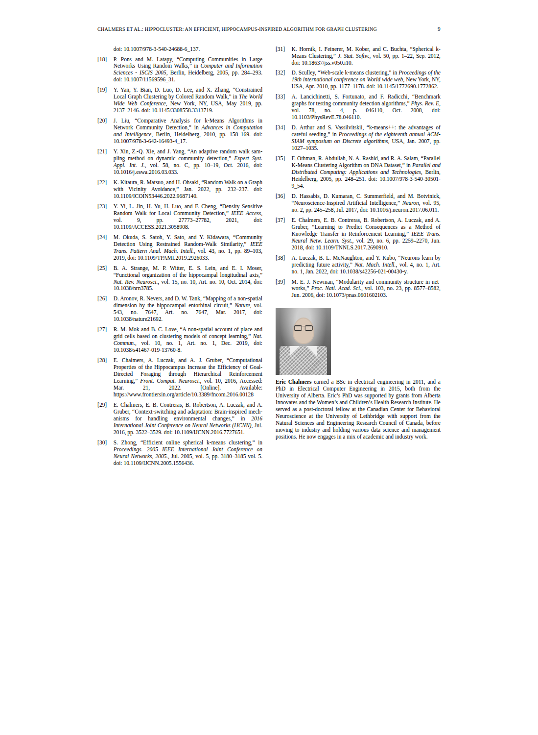Chalmers et al.: Hippocluster: An Efficient, Hippocampus-Inspired Algorithm for Graph Clustering
9
doi: 10.1007/978-3-540-24688-6_137.
[18] P. Pons and M. Latapy, “Computing Communities in Large Networks Using Random Walks,” in Computer and Information Sciences - ISCIS 2005, Berlin, Heidelberg, 2005, pp. 284–293. doi: 10.1007/11569596_31.
[19] Y. Yan, Y. Bian, D. Luo, D. Lee, and X. Zhang, “Constrained Local Graph Clustering by Colored Random Walk,” in The World Wide Web Conference, New York, NY, USA, May 2019, pp. 2137–2146. doi: 10.1145/3308558.3313719.
[20] J. Liu, “Comparative Analysis for k-Means Algorithms in Network Community Detection,” in Advances in Computation and Intelligence, Berlin, Heidelberg, 2010, pp. 158–169. doi: 10.1007/978-3-642-16493-4_17.
[21] Y. Xin, Z.-Q. Xie, and J. Yang, “An adaptive random walk sampling method on dynamic community detection,” Expert Syst. Appl. Int. J., vol. 58, no. C, pp. 10–19, Oct. 2016, doi: 10.1016/j.eswa.2016.03.033.
[22] K. Kitaura, R. Matsuo, and H. Ohsaki, “Random Walk on a Graph with Vicinity Avoidance,” Jan. 2022, pp. 232–237. doi: 10.1109/ICOIN53446.2022.9687140.
[23] Y. Yi, L. Jin, H. Yu, H. Luo, and F. Cheng, “Density Sensitive Random Walk for Local Community Detection,” IEEE Access, vol. 9, pp. 27773–27782, 2021, doi: 10.1109/ACCESS.2021.3058908.
[24] M. Okuda, S. Satoh, Y. Sato, and Y. Kidawara, “Community Detection Using Restrained Random-Walk Similarity,” IEEE Trans. Pattern Anal. Mach. Intell., vol. 43, no. 1, pp. 89–103, 2019, doi: 10.1109/TPAMI.2019.2926033.
[25] B. A. Strange, M. P. Witter, E. S. Lein, and E. I. Moser, “Functional organization of the hippocampal longitudinal axis,” Nat. Rev. Neurosci., vol. 15, no. 10, Art. no. 10, Oct. 2014, doi: 10.1038/nrn3785.
[26] D. Aronov, R. Nevers, and D. W. Tank, “Mapping of a non-spatial dimension by the hippocampal–entorhinal circuit,” Nature, vol. 543, no. 7647, Art. no. 7647, Mar. 2017, doi: 10.1038/nature21692.
[27] R. M. Mok and B. C. Love, “A non-spatial account of place and grid cells based on clustering models of concept learning,” Nat. Commun., vol. 10, no. 1, Art. no. 1, Dec. 2019, doi: 10.1038/s41467-019-13760-8.
[28] E. Chalmers, A. Luczak, and A. J. Gruber, “Computational Properties of the Hippocampus Increase the Efficiency of Goal-Directed Foraging through Hierarchical Reinforcement Learning,” Front. Comput. Neurosci., vol. 10, 2016, Accessed: Mar. 21, 2022. [Online]. Available: https://www.frontiersin.org/article/10.3389/fncom.2016.00128
[29] E. Chalmers, E. B. Contreras, B. Robertson, A. Luczak, and A. Gruber, “Context-switching and adaptation: Brain-inspired mechanisms for handling environmental changes,” in 2016 International Joint Conference on Neural Networks (IJCNN), Jul. 2016, pp. 3522–3529. doi: 10.1109/IJCNN.2016.7727651.
[30] S. Zhong, “Efficient online spherical k-means clustering,” in Proceedings. 2005 IEEE International Joint Conference on Neural Networks, 2005., Jul. 2005, vol. 5, pp. 3180–3185 vol. 5. doi: 10.1109/IJCNN.2005.1556436.
[31] K. Hornik, I. Feinerer, M. Kober, and C. Buchta, “Spherical k-Means Clustering,” J. Stat. Softw., vol. 50, pp. 1–22, Sep. 2012, doi: 10.18637/jss.v050.i10.
[32] D. Sculley, “Web-scale k-means clustering,” in Proceedings of the 19th international conference on World wide web, New York, NY, USA, Apr. 2010, pp. 1177–1178. doi: 10.1145/1772690.1772862.
[33] A. Lancichinetti, S. Fortunato, and F. Radicchi, “Benchmark graphs for testing community detection algorithms,” Phys. Rev. E, vol. 78, no. 4, p. 046110, Oct. 2008, doi: 10.1103/PhysRevE.78.046110.
[34] D. Arthur and S. Vassilvitskii, “k-means++: the advantages of careful seeding,” in Proceedings of the eighteenth annual ACM-SIAM symposium on Discrete algorithms, USA, Jan. 2007, pp. 1027–1035.
[35] F. Othman, R. Abdullah, N. A. Rashid, and R. A. Salam, “Parallel K-Means Clustering Algorithm on DNA Dataset,” in Parallel and Distributed Computing: Applications and Technologies, Berlin, Heidelberg, 2005, pp. 248–251. doi: 10.1007/978-3-540-30501-9_54.
[36] D. Hassabis, D. Kumaran, C. Summerfield, and M. Botvinick, “Neuroscience-Inspired Artificial Intelligence,” Neuron, vol. 95, no. 2, pp. 245–258, Jul. 2017, doi: 10.1016/j.neuron.2017.06.011.
[37] E. Chalmers, E. B. Contreras, B. Robertson, A. Luczak, and A. Gruber, “Learning to Predict Consequences as a Method of Knowledge Transfer in Reinforcement Learning,” IEEE Trans. Neural Netw. Learn. Syst., vol. 29, no. 6, pp. 2259–2270, Jun. 2018, doi: 10.1109/TNNLS.2017.2690910.
[38] A. Luczak, B. L. McNaughton, and Y. Kubo, “Neurons learn by predicting future activity,” Nat. Mach. Intell., vol. 4, no. 1, Art. no. 1, Jan. 2022, doi: 10.1038/s42256-021-00430-y.
[39] M. E. J. Newman, “Modularity and community structure in networks,” Proc. Natl. Acad. Sci., vol. 103, no. 23, pp. 8577–8582, Jun. 2006, doi: 10.1073/pnas.0601602103.
Eric Chalmers earned a BSc in electrical engineering in 2011, and a PhD in Electrical Computer Engineering in 2015, both from the University of Alberta. Eric’s PhD was supported by grants from Alberta Innovates and the Women’s and Children’s Health Research Institute. He served as a post-doctoral fellow at the Canadian Center for Behavioral Neuroscience at the University of Lethbridge with support from the Natural Sciences and Engineering Research Council of Canada, before moving to industry and holding various data science and management positions. He now engages in a mix of academic and industry work.